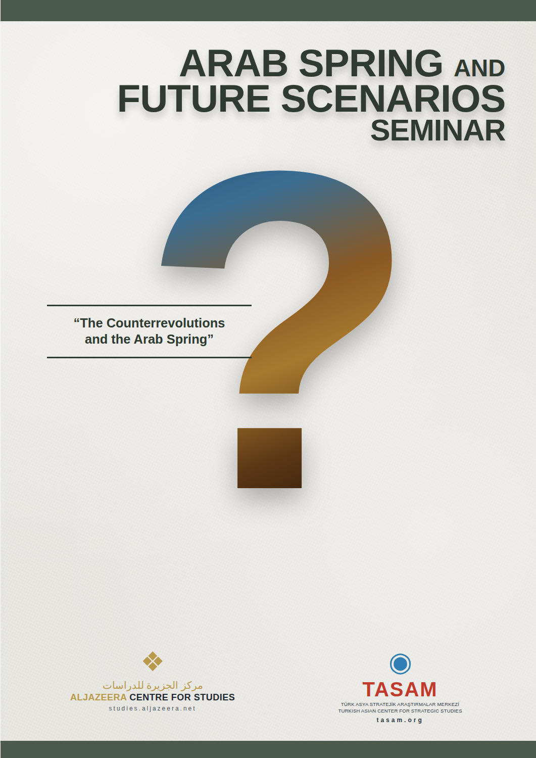Arab Spring and Future Scenarios Seminar
?
“The Counterrevolutions
and the Arab Spring”
❖
مركز الجزيرة للدراسات
ALJAZEERA CENTRE FOR STUDIES
studies.aljazeera.net
◉
TASAM
TÜRK ASYA STRATEJİK ARAŞTIRMALAR MERKEZİ
TURKISH ASIAN CENTER FOR STRATEGIC STUDIES
tasam.org